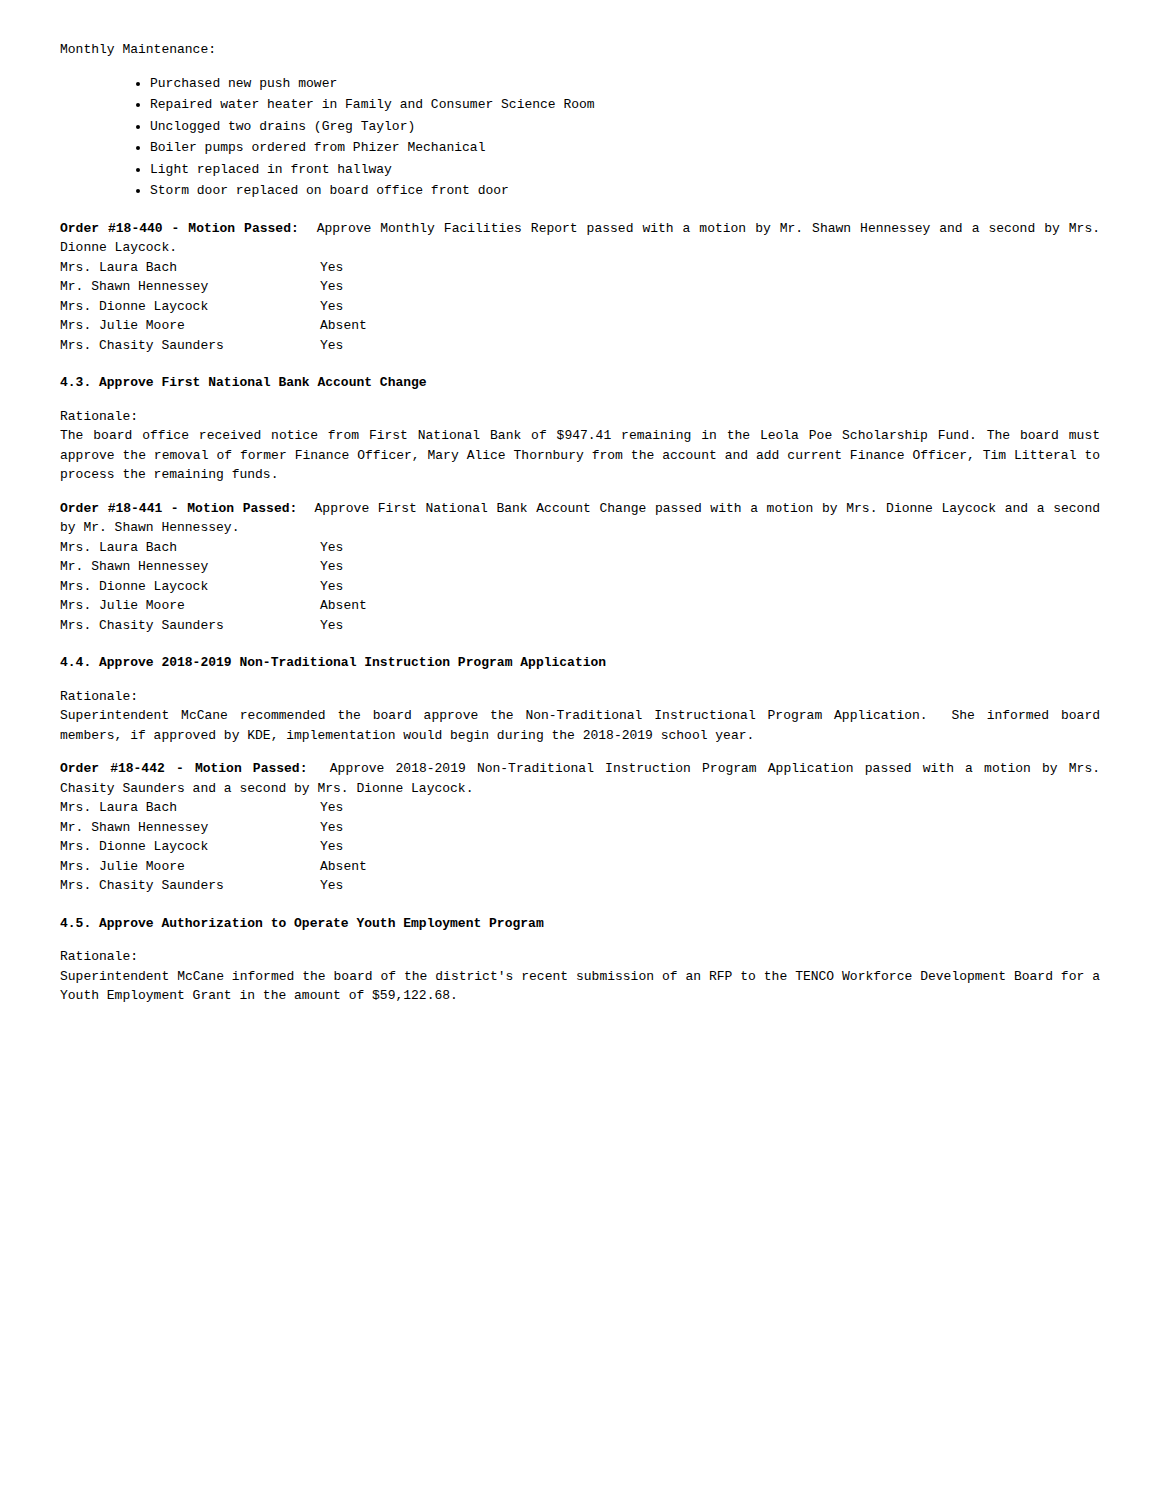Monthly Maintenance:
Purchased new push mower
Repaired water heater in Family and Consumer Science Room
Unclogged two drains (Greg Taylor)
Boiler pumps ordered from Phizer Mechanical
Light replaced in front hallway
Storm door replaced on board office front door
Order #18-440 - Motion Passed: Approve Monthly Facilities Report passed with a motion by Mr. Shawn Hennessey and a second by Mrs. Dionne Laycock.
| Mrs. Laura Bach | Yes |
| Mr. Shawn Hennessey | Yes |
| Mrs. Dionne Laycock | Yes |
| Mrs. Julie Moore | Absent |
| Mrs. Chasity Saunders | Yes |
4.3. Approve First National Bank Account Change
Rationale:
The board office received notice from First National Bank of $947.41 remaining in the Leola Poe Scholarship Fund. The board must approve the removal of former Finance Officer, Mary Alice Thornbury from the account and add current Finance Officer, Tim Litteral to process the remaining funds.
Order #18-441 - Motion Passed: Approve First National Bank Account Change passed with a motion by Mrs. Dionne Laycock and a second by Mr. Shawn Hennessey.
| Mrs. Laura Bach | Yes |
| Mr. Shawn Hennessey | Yes |
| Mrs. Dionne Laycock | Yes |
| Mrs. Julie Moore | Absent |
| Mrs. Chasity Saunders | Yes |
4.4. Approve 2018-2019 Non-Traditional Instruction Program Application
Rationale:
Superintendent McCane recommended the board approve the Non-Traditional Instructional Program Application. She informed board members, if approved by KDE, implementation would begin during the 2018-2019 school year.
Order #18-442 - Motion Passed: Approve 2018-2019 Non-Traditional Instruction Program Application passed with a motion by Mrs. Chasity Saunders and a second by Mrs. Dionne Laycock.
| Mrs. Laura Bach | Yes |
| Mr. Shawn Hennessey | Yes |
| Mrs. Dionne Laycock | Yes |
| Mrs. Julie Moore | Absent |
| Mrs. Chasity Saunders | Yes |
4.5. Approve Authorization to Operate Youth Employment Program
Rationale:
Superintendent McCane informed the board of the district's recent submission of an RFP to the TENCO Workforce Development Board for a Youth Employment Grant in the amount of $59,122.68.